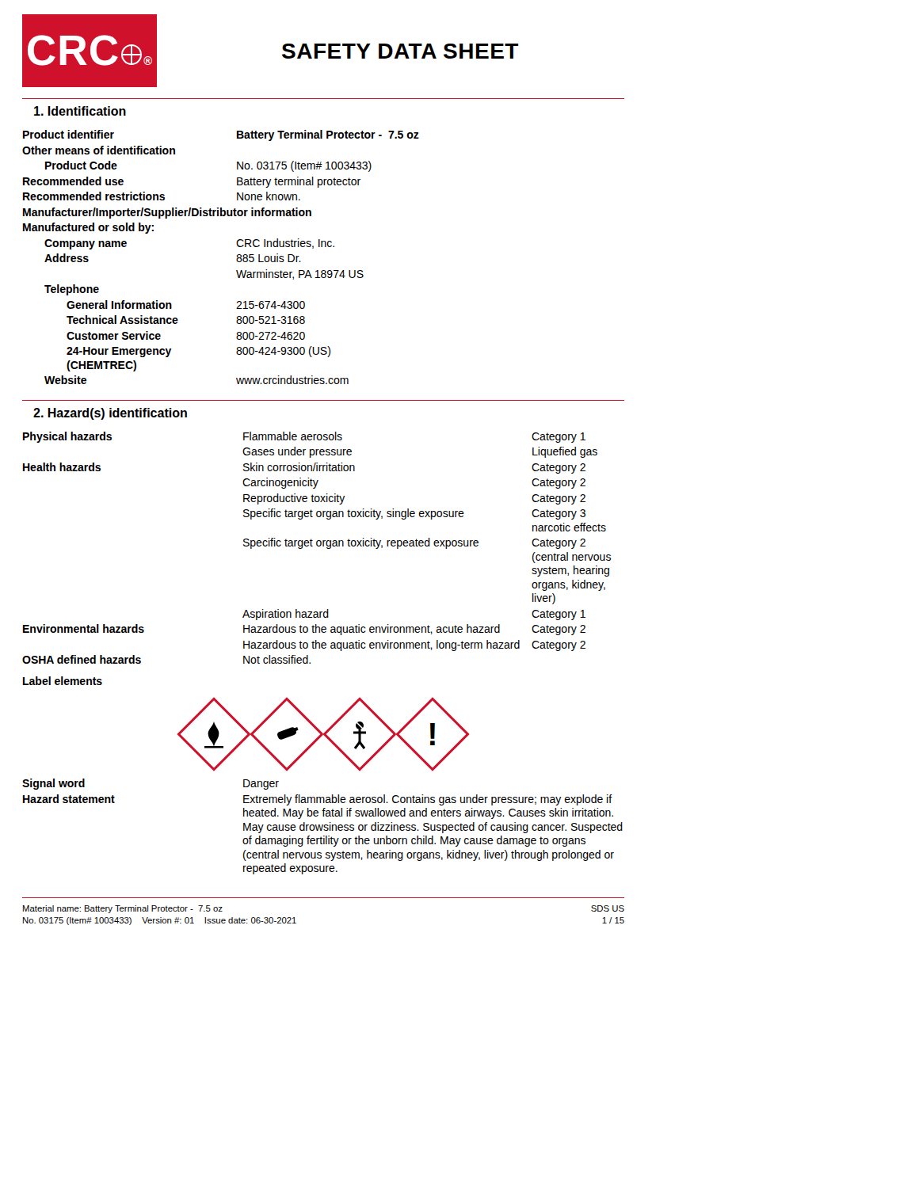CRC ®
SAFETY DATA SHEET
1. Identification
| Product identifier | Battery Terminal Protector - 7.5 oz |
| Other means of identification | |
| Product Code | No. 03175 (Item# 1003433) |
| Recommended use | Battery terminal protector |
| Recommended restrictions | None known. |
| Manufacturer/Importer/Supplier/Distributor information |
| Manufactured or sold by: |
| Company name | CRC Industries, Inc. |
| Address | 885 Louis Dr. |
| | Warminster, PA 18974 US |
| Telephone | |
| General Information | 215-674-4300 |
| Technical Assistance | 800-521-3168 |
| Customer Service | 800-272-4620 |
| 24-Hour Emergency (CHEMTREC) | 800-424-9300 (US) |
| Website | www.crcindustries.com |
2. Hazard(s) identification
| Physical hazards | Flammable aerosols | Category 1 |
| | Gases under pressure | Liquefied gas |
| Health hazards | Skin corrosion/irritation | Category 2 |
| | Carcinogenicity | Category 2 |
| | Reproductive toxicity | Category 2 |
| | Specific target organ toxicity, single exposure | Category 3 narcotic effects |
| | Specific target organ toxicity, repeated exposure | Category 2 (central nervous system, hearing organs, kidney, liver) |
| | Aspiration hazard | Category 1 |
| Environmental hazards | Hazardous to the aquatic environment, acute hazard | Category 2 |
| | Hazardous to the aquatic environment, long-term hazard | Category 2 |
| OSHA defined hazards | Not classified. | |
| Label elements | | |
!
| Signal word | Danger |
| Hazard statement | Extremely flammable aerosol. Contains gas under pressure; may explode if heated. May be fatal if swallowed and enters airways. Causes skin irritation. May cause drowsiness or dizziness. Suspected of causing cancer. Suspected of damaging fertility or the unborn child. May cause damage to organs (central nervous system, hearing organs, kidney, liver) through prolonged or repeated exposure. |
Material name: Battery Terminal Protector - 7.5 oz
No. 03175 (Item# 1003433) Version #: 01 Issue date: 06-30-2021
SDS US
1 / 15